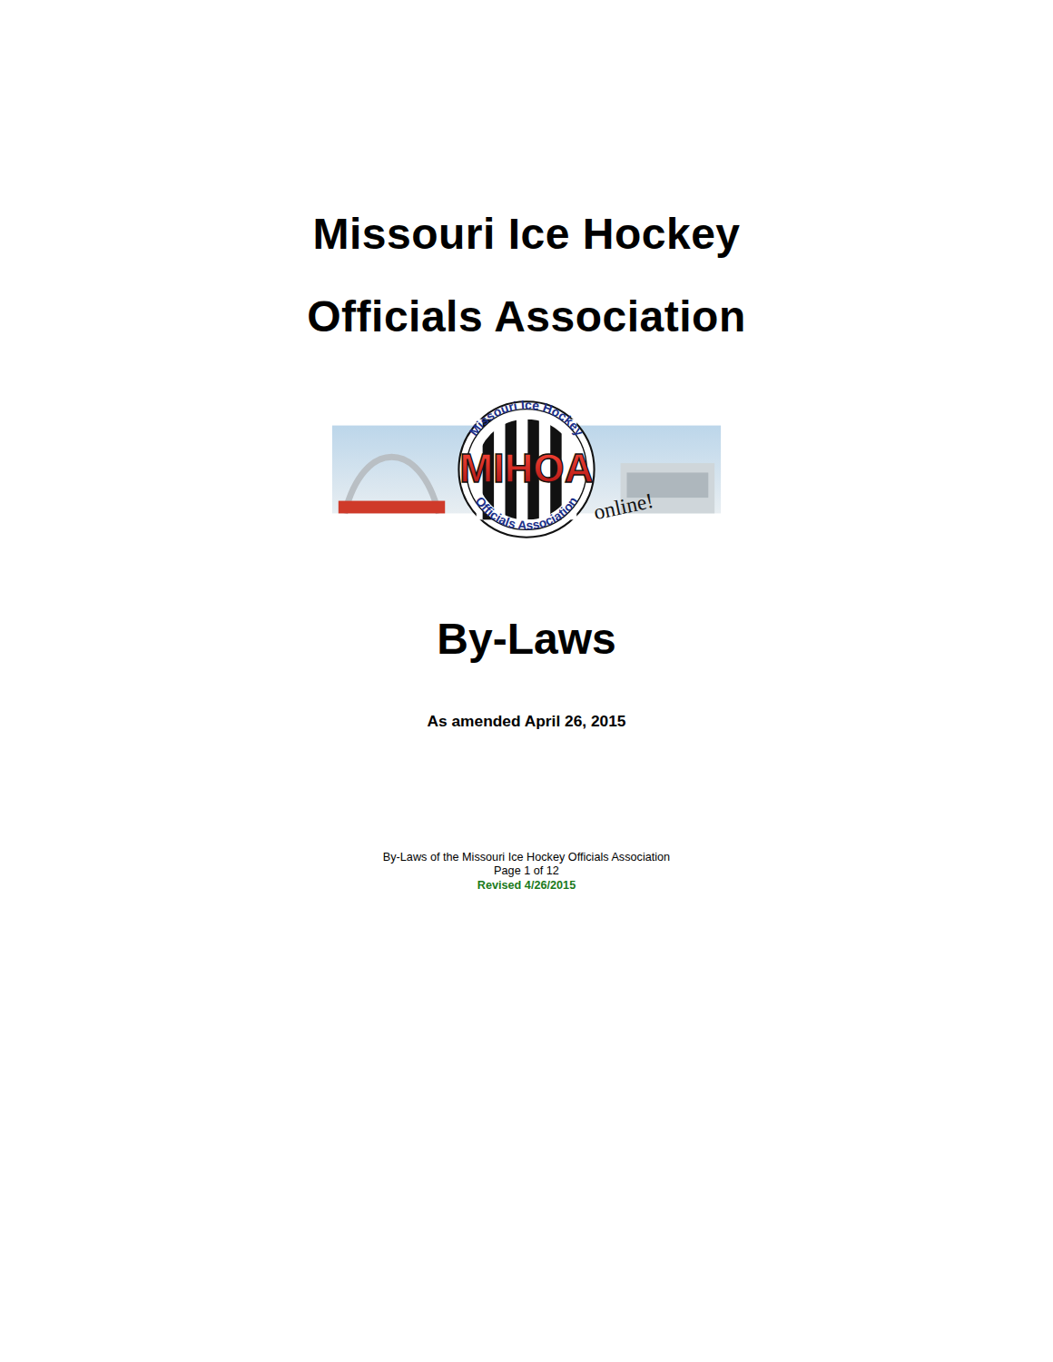Missouri Ice HockeyOfficials Association
By-Laws
As amended April 26, 2015
By-Laws of the Missouri Ice Hockey Officials Association
Page 1 of 12
Revised 4/26/2015